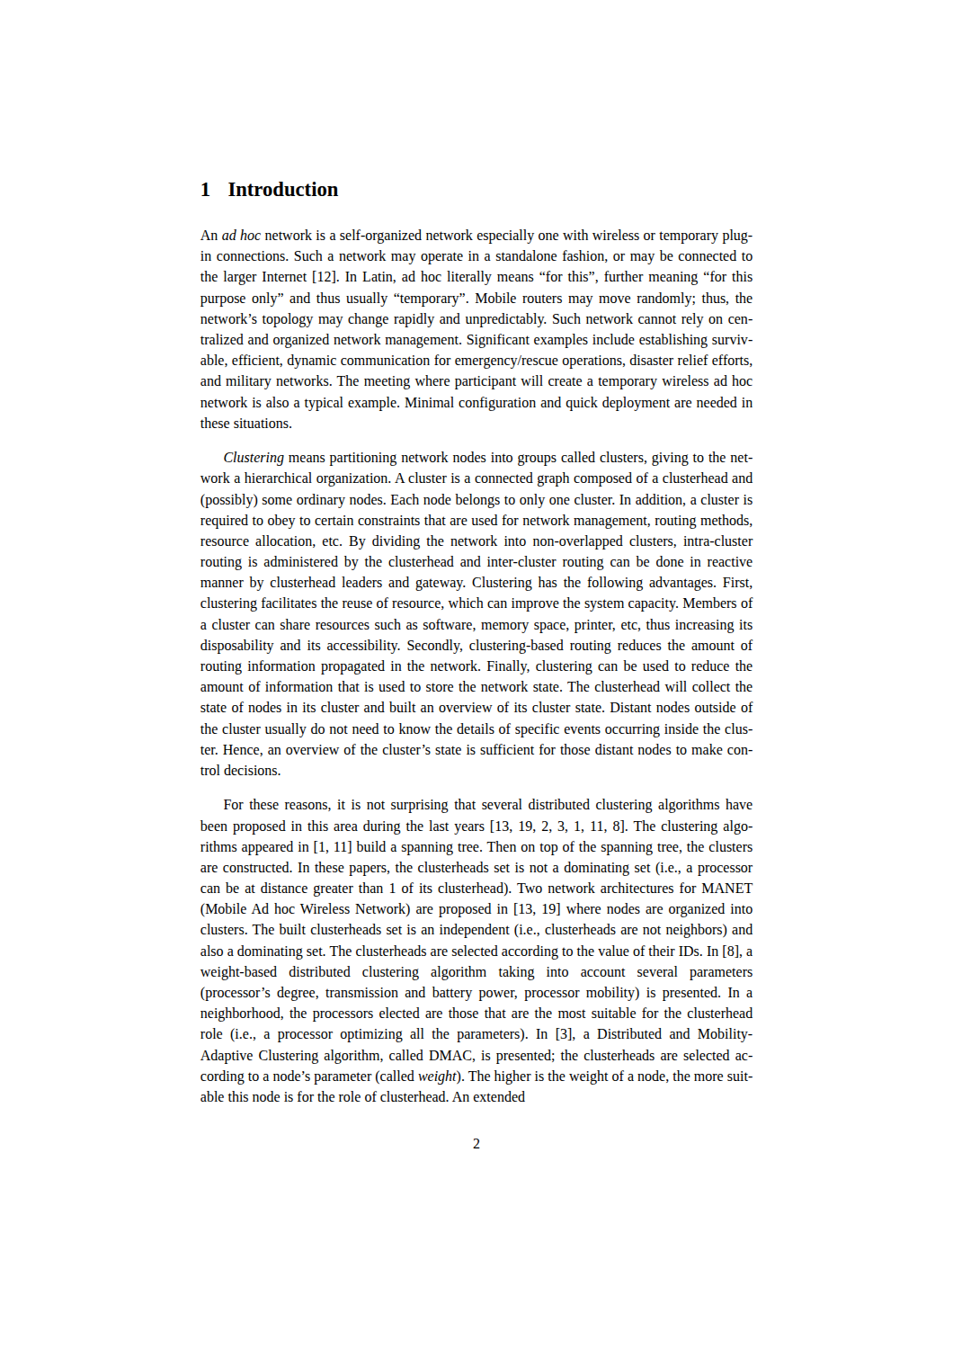1 Introduction
An ad hoc network is a self-organized network especially one with wireless or temporary plug-in connections. Such a network may operate in a standalone fashion, or may be connected to the larger Internet [12]. In Latin, ad hoc literally means “for this”, further meaning “for this purpose only” and thus usually “temporary”. Mobile routers may move randomly; thus, the network’s topology may change rapidly and unpredictably. Such network cannot rely on centralized and organized network management. Significant examples include establishing survivable, efficient, dynamic communication for emergency/rescue operations, disaster relief efforts, and military networks. The meeting where participant will create a temporary wireless ad hoc network is also a typical example. Minimal configuration and quick deployment are needed in these situations.
Clustering means partitioning network nodes into groups called clusters, giving to the network a hierarchical organization. A cluster is a connected graph composed of a clusterhead and (possibly) some ordinary nodes. Each node belongs to only one cluster. In addition, a cluster is required to obey to certain constraints that are used for network management, routing methods, resource allocation, etc. By dividing the network into non-overlapped clusters, intra-cluster routing is administered by the clusterhead and inter-cluster routing can be done in reactive manner by clusterhead leaders and gateway. Clustering has the following advantages. First, clustering facilitates the reuse of resource, which can improve the system capacity. Members of a cluster can share resources such as software, memory space, printer, etc, thus increasing its disposability and its accessibility. Secondly, clustering-based routing reduces the amount of routing information propagated in the network. Finally, clustering can be used to reduce the amount of information that is used to store the network state. The clusterhead will collect the state of nodes in its cluster and built an overview of its cluster state. Distant nodes outside of the cluster usually do not need to know the details of specific events occurring inside the cluster. Hence, an overview of the cluster’s state is sufficient for those distant nodes to make control decisions.
For these reasons, it is not surprising that several distributed clustering algorithms have been proposed in this area during the last years [13, 19, 2, 3, 1, 11, 8]. The clustering algorithms appeared in [1, 11] build a spanning tree. Then on top of the spanning tree, the clusters are constructed. In these papers, the clusterheads set is not a dominating set (i.e., a processor can be at distance greater than 1 of its clusterhead). Two network architectures for MANET (Mobile Ad hoc Wireless Network) are proposed in [13, 19] where nodes are organized into clusters. The built clusterheads set is an independent (i.e., clusterheads are not neighbors) and also a dominating set. The clusterheads are selected according to the value of their IDs. In [8], a weight-based distributed clustering algorithm taking into account several parameters (processor’s degree, transmission and battery power, processor mobility) is presented. In a neighborhood, the processors elected are those that are the most suitable for the clusterhead role (i.e., a processor optimizing all the parameters). In [3], a Distributed and Mobility-Adaptive Clustering algorithm, called DMAC, is presented; the clusterheads are selected according to a node’s parameter (called weight). The higher is the weight of a node, the more suitable this node is for the role of clusterhead. An extended
2